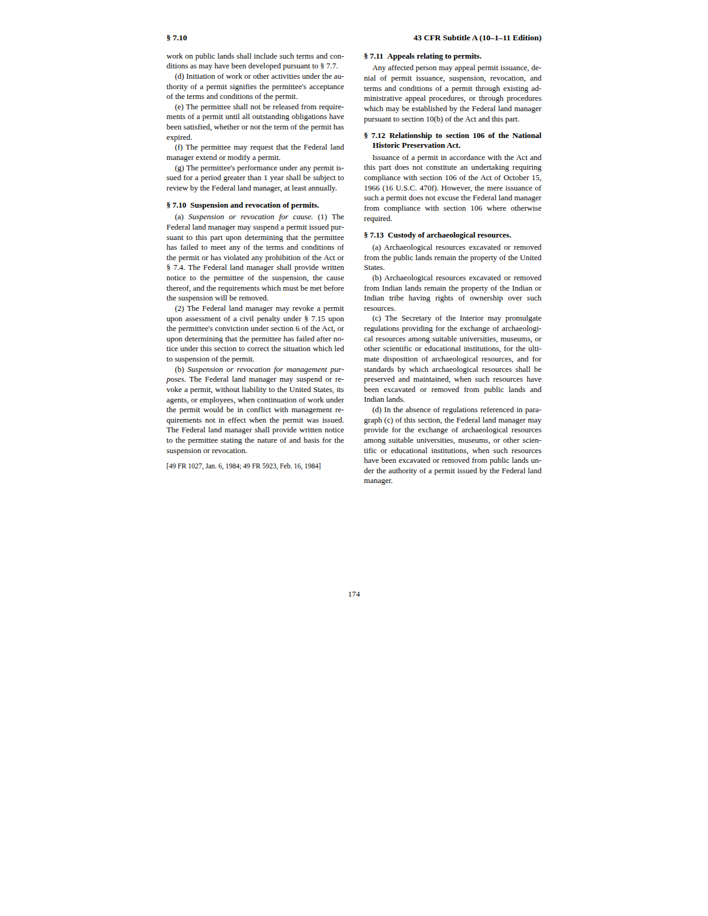§ 7.10 43 CFR Subtitle A (10–1–11 Edition)
work on public lands shall include such terms and conditions as may have been developed pursuant to § 7.7.
(d) Initiation of work or other activities under the authority of a permit signifies the permittee's acceptance of the terms and conditions of the permit.
(e) The permittee shall not be released from requirements of a permit until all outstanding obligations have been satisfied, whether or not the term of the permit has expired.
(f) The permittee may request that the Federal land manager extend or modify a permit.
(g) The permittee's performance under any permit issued for a period greater than 1 year shall be subject to review by the Federal land manager, at least annually.
§ 7.10 Suspension and revocation of permits.
(a) Suspension or revocation for cause. (1) The Federal land manager may suspend a permit issued pursuant to this part upon determining that the permittee has failed to meet any of the terms and conditions of the permit or has violated any prohibition of the Act or § 7.4. The Federal land manager shall provide written notice to the permittee of the suspension, the cause thereof, and the requirements which must be met before the suspension will be removed.
(2) The Federal land manager may revoke a permit upon assessment of a civil penalty under § 7.15 upon the permittee's conviction under section 6 of the Act, or upon determining that the permittee has failed after notice under this section to correct the situation which led to suspension of the permit.
(b) Suspension or revocation for management purposes. The Federal land manager may suspend or revoke a permit, without liability to the United States, its agents, or employees, when continuation of work under the permit would be in conflict with management requirements not in effect when the permit was issued. The Federal land manager shall provide written notice to the permittee stating the nature of and basis for the suspension or revocation.
[49 FR 1027, Jan. 6, 1984; 49 FR 5923, Feb. 16, 1984]
§ 7.11 Appeals relating to permits.
Any affected person may appeal permit issuance, denial of permit issuance, suspension, revocation, and terms and conditions of a permit through existing administrative appeal procedures, or through procedures which may be established by the Federal land manager pursuant to section 10(b) of the Act and this part.
§ 7.12 Relationship to section 106 of the National Historic Preservation Act.
Issuance of a permit in accordance with the Act and this part does not constitute an undertaking requiring compliance with section 106 of the Act of October 15, 1966 (16 U.S.C. 470f). However, the mere issuance of such a permit does not excuse the Federal land manager from compliance with section 106 where otherwise required.
§ 7.13 Custody of archaeological resources.
(a) Archaeological resources excavated or removed from the public lands remain the property of the United States.
(b) Archaeological resources excavated or removed from Indian lands remain the property of the Indian or Indian tribe having rights of ownership over such resources.
(c) The Secretary of the Interior may promulgate regulations providing for the exchange of archaeological resources among suitable universities, museums, or other scientific or educational institutions, for the ultimate disposition of archaeological resources, and for standards by which archaeological resources shall be preserved and maintained, when such resources have been excavated or removed from public lands and Indian lands.
(d) In the absence of regulations referenced in paragraph (c) of this section, the Federal land manager may provide for the exchange of archaeological resources among suitable universities, museums, or other scientific or educational institutions, when such resources have been excavated or removed from public lands under the authority of a permit issued by the Federal land manager.
174